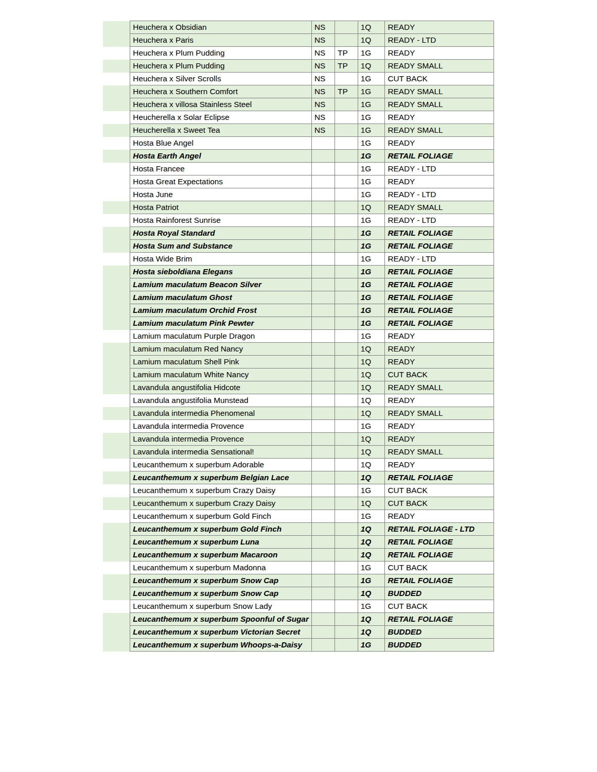| | Heuchera x Obsidian | NS | | 1Q | READY |
| | Heuchera x Paris | NS | | 1Q | READY - LTD |
| | Heuchera x Plum Pudding | NS | TP | 1G | READY |
| | Heuchera x Plum Pudding | NS | TP | 1Q | READY SMALL |
| | Heuchera x Silver Scrolls | NS | | 1G | CUT BACK |
| | Heuchera x Southern Comfort | NS | TP | 1G | READY SMALL |
| | Heuchera x villosa Stainless Steel | NS | | 1G | READY SMALL |
| | Heucherella x Solar Eclipse | NS | | 1G | READY |
| | Heucherella x Sweet Tea | NS | | 1G | READY SMALL |
| | Hosta Blue Angel | | | 1G | READY |
| | Hosta Earth Angel | | | 1G | RETAIL FOLIAGE |
| | Hosta Francee | | | 1G | READY - LTD |
| | Hosta Great Expectations | | | 1G | READY |
| | Hosta June | | | 1G | READY - LTD |
| | Hosta Patriot | | | 1Q | READY SMALL |
| | Hosta Rainforest Sunrise | | | 1G | READY - LTD |
| | Hosta Royal Standard | | | 1G | RETAIL FOLIAGE |
| | Hosta Sum and Substance | | | 1G | RETAIL FOLIAGE |
| | Hosta Wide Brim | | | 1G | READY - LTD |
| | Hosta sieboldiana Elegans | | | 1G | RETAIL FOLIAGE |
| | Lamium maculatum Beacon Silver | | | 1G | RETAIL FOLIAGE |
| | Lamium maculatum Ghost | | | 1G | RETAIL FOLIAGE |
| | Lamium maculatum Orchid Frost | | | 1G | RETAIL FOLIAGE |
| | Lamium maculatum Pink Pewter | | | 1G | RETAIL FOLIAGE |
| | Lamium maculatum Purple Dragon | | | 1G | READY |
| | Lamium maculatum Red Nancy | | | 1Q | READY |
| | Lamium maculatum Shell Pink | | | 1Q | READY |
| | Lamium maculatum White Nancy | | | 1Q | CUT BACK |
| | Lavandula angustifolia Hidcote | | | 1Q | READY SMALL |
| | Lavandula angustifolia Munstead | | | 1Q | READY |
| | Lavandula intermedia Phenomenal | | | 1Q | READY SMALL |
| | Lavandula intermedia Provence | | | 1G | READY |
| | Lavandula intermedia Provence | | | 1Q | READY |
| | Lavandula intermedia Sensational! | | | 1Q | READY SMALL |
| | Leucanthemum x superbum Adorable | | | 1Q | READY |
| | Leucanthemum x superbum Belgian Lace | | | 1Q | RETAIL FOLIAGE |
| | Leucanthemum x superbum Crazy Daisy | | | 1G | CUT BACK |
| | Leucanthemum x superbum Crazy Daisy | | | 1Q | CUT BACK |
| | Leucanthemum x superbum Gold Finch | | | 1G | READY |
| | Leucanthemum x superbum Gold Finch | | | 1Q | RETAIL FOLIAGE - LTD |
| | Leucanthemum x superbum Luna | | | 1Q | RETAIL FOLIAGE |
| | Leucanthemum x superbum Macaroon | | | 1Q | RETAIL FOLIAGE |
| | Leucanthemum x superbum Madonna | | | 1G | CUT BACK |
| | Leucanthemum x superbum Snow Cap | | | 1G | RETAIL FOLIAGE |
| | Leucanthemum x superbum Snow Cap | | | 1Q | BUDDED |
| | Leucanthemum x superbum Snow Lady | | | 1G | CUT BACK |
| | Leucanthemum x superbum Spoonful of Sugar | | | 1Q | RETAIL FOLIAGE |
| | Leucanthemum x superbum Victorian Secret | | | 1Q | BUDDED |
| | Leucanthemum x superbum Whoops-a-Daisy | | | 1G | BUDDED |